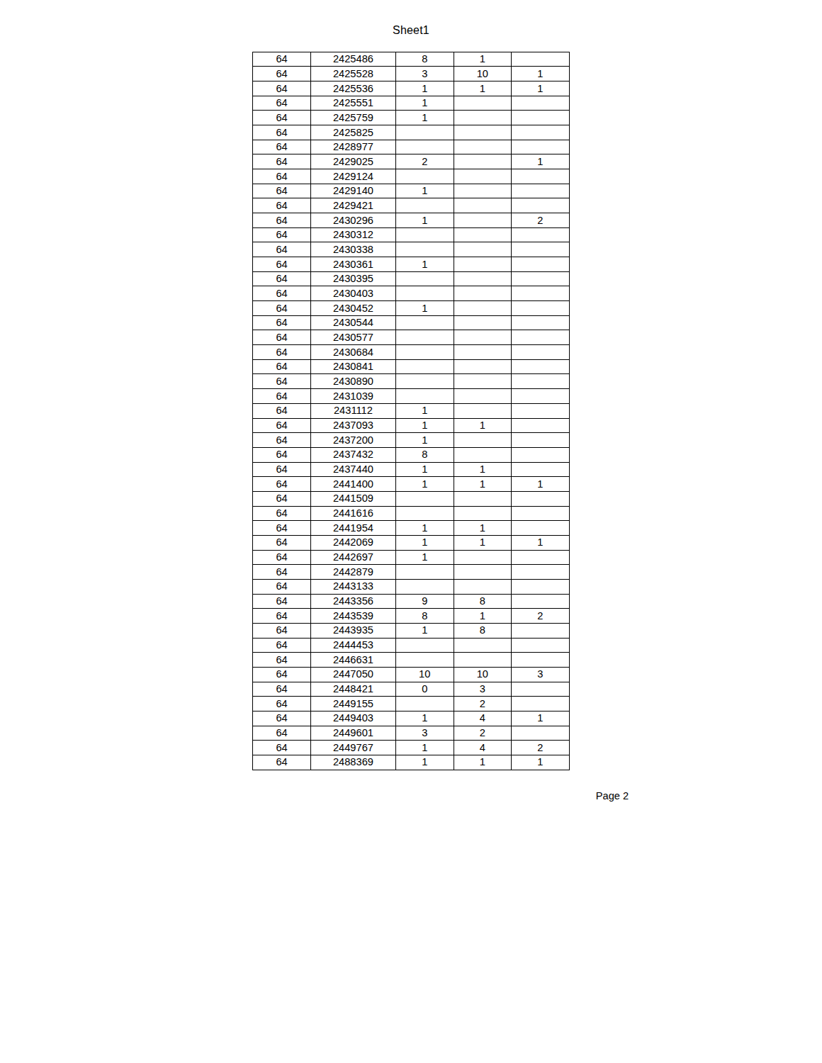Sheet1
| 64 | 2425486 | 8 | 1 | |
| 64 | 2425528 | 3 | 10 | 1 |
| 64 | 2425536 | 1 | 1 | 1 |
| 64 | 2425551 | 1 | | |
| 64 | 2425759 | 1 | | |
| 64 | 2425825 | | | |
| 64 | 2428977 | | | |
| 64 | 2429025 | 2 | | 1 |
| 64 | 2429124 | | | |
| 64 | 2429140 | 1 | | |
| 64 | 2429421 | | | |
| 64 | 2430296 | 1 | | 2 |
| 64 | 2430312 | | | |
| 64 | 2430338 | | | |
| 64 | 2430361 | 1 | | |
| 64 | 2430395 | | | |
| 64 | 2430403 | | | |
| 64 | 2430452 | 1 | | |
| 64 | 2430544 | | | |
| 64 | 2430577 | | | |
| 64 | 2430684 | | | |
| 64 | 2430841 | | | |
| 64 | 2430890 | | | |
| 64 | 2431039 | | | |
| 64 | 2431112 | 1 | | |
| 64 | 2437093 | 1 | 1 | |
| 64 | 2437200 | 1 | | |
| 64 | 2437432 | 8 | | |
| 64 | 2437440 | 1 | 1 | |
| 64 | 2441400 | 1 | 1 | 1 |
| 64 | 2441509 | | | |
| 64 | 2441616 | | | |
| 64 | 2441954 | 1 | 1 | |
| 64 | 2442069 | 1 | 1 | 1 |
| 64 | 2442697 | 1 | | |
| 64 | 2442879 | | | |
| 64 | 2443133 | | | |
| 64 | 2443356 | 9 | 8 | |
| 64 | 2443539 | 8 | 1 | 2 |
| 64 | 2443935 | 1 | 8 | |
| 64 | 2444453 | | | |
| 64 | 2446631 | | | |
| 64 | 2447050 | 10 | 10 | 3 |
| 64 | 2448421 | 0 | 3 | |
| 64 | 2449155 | | 2 | |
| 64 | 2449403 | 1 | 4 | 1 |
| 64 | 2449601 | 3 | 2 | |
| 64 | 2449767 | 1 | 4 | 2 |
| 64 | 2488369 | 1 | 1 | 1 |
Page 2